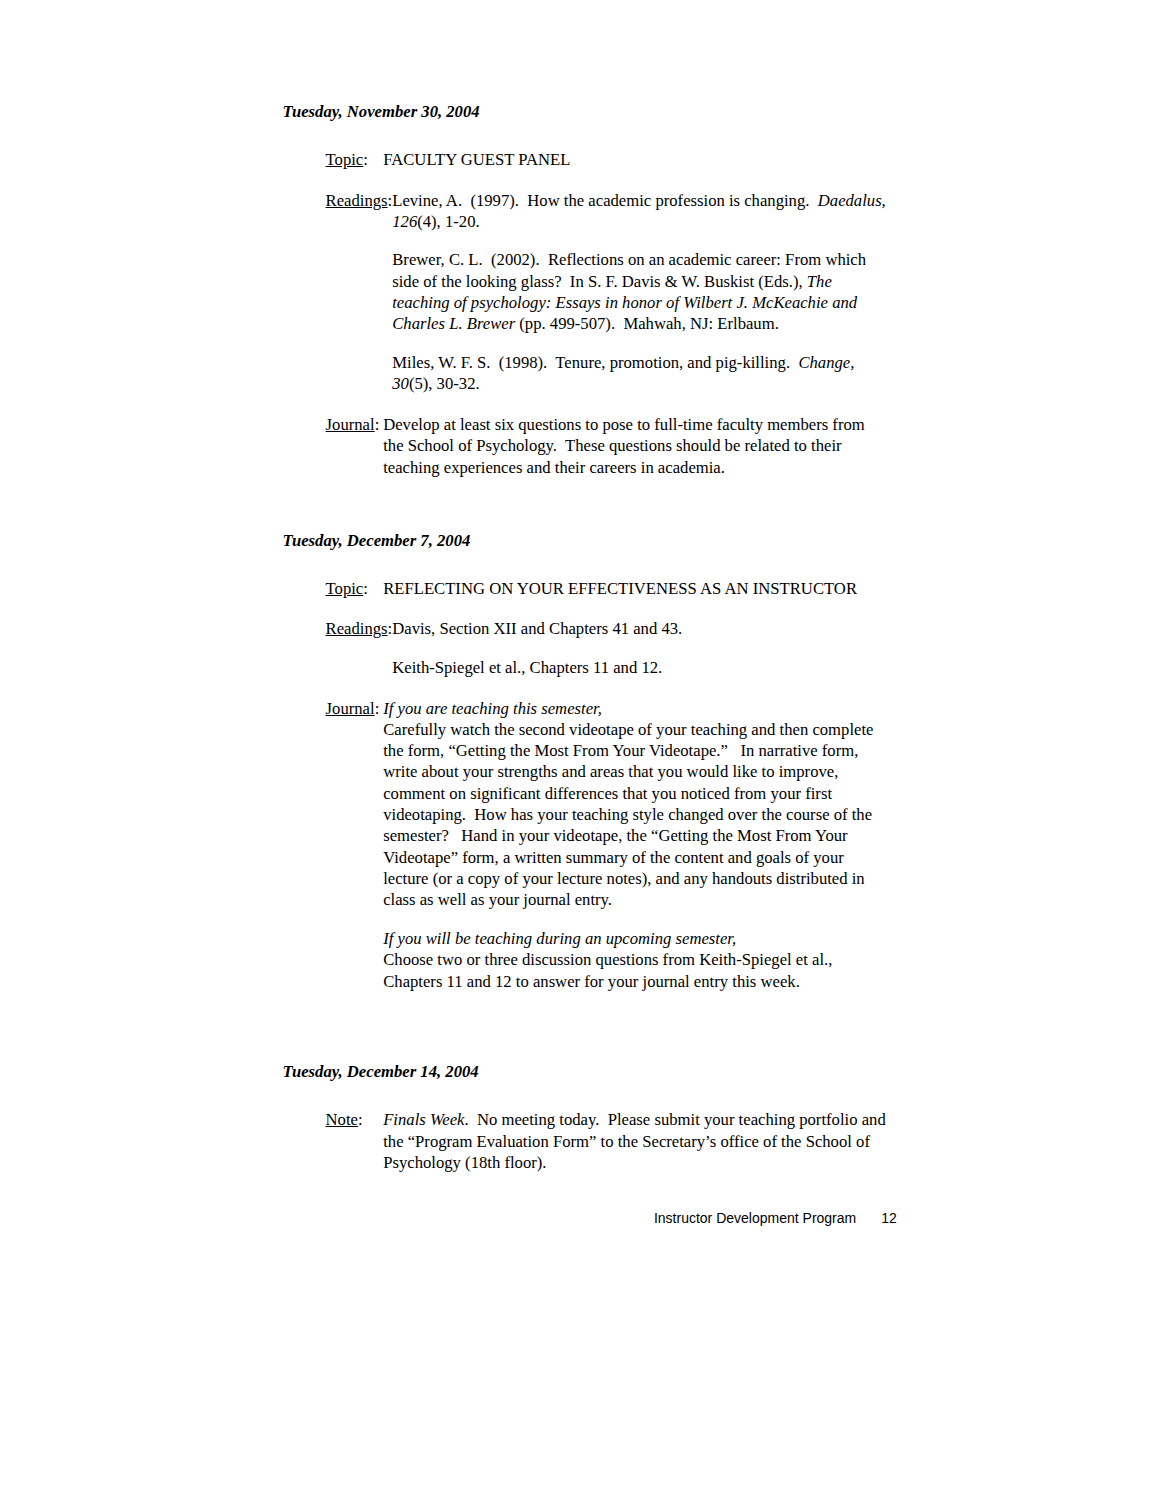Tuesday, November 30, 2004
Topic:
FACULTY GUEST PANEL
Readings:
Levine, A. (1997). How the academic profession is changing. Daedalus, 126(4), 1-20.
Brewer, C. L. (2002). Reflections on an academic career: From which side of the looking glass? In S. F. Davis & W. Buskist (Eds.), The teaching of psychology: Essays in honor of Wilbert J. McKeachie and Charles L. Brewer (pp. 499-507). Mahwah, NJ: Erlbaum.
Miles, W. F. S. (1998). Tenure, promotion, and pig-killing. Change, 30(5), 30-32.
Journal:
Develop at least six questions to pose to full-time faculty members from the School of Psychology. These questions should be related to their teaching experiences and their careers in academia.
Tuesday, December 7, 2004
Topic:
REFLECTING ON YOUR EFFECTIVENESS AS AN INSTRUCTOR
Readings:
Davis, Section XII and Chapters 41 and 43.
Keith-Spiegel et al., Chapters 11 and 12.
Journal:
If you are teaching this semester,
Carefully watch the second videotape of your teaching and then complete the form, “Getting the Most From Your Videotape.” In narrative form, write about your strengths and areas that you would like to improve, comment on significant differences that you noticed from your first videotaping. How has your teaching style changed over the course of the semester? Hand in your videotape, the “Getting the Most From Your Videotape” form, a written summary of the content and goals of your lecture (or a copy of your lecture notes), and any handouts distributed in class as well as your journal entry.
If you will be teaching during an upcoming semester,
Choose two or three discussion questions from Keith-Spiegel et al., Chapters 11 and 12 to answer for your journal entry this week.
Tuesday, December 14, 2004
Note:
Finals Week. No meeting today. Please submit your teaching portfolio and the “Program Evaluation Form” to the Secretary’s office of the School of Psychology (18th floor).
Instructor Development Program 12